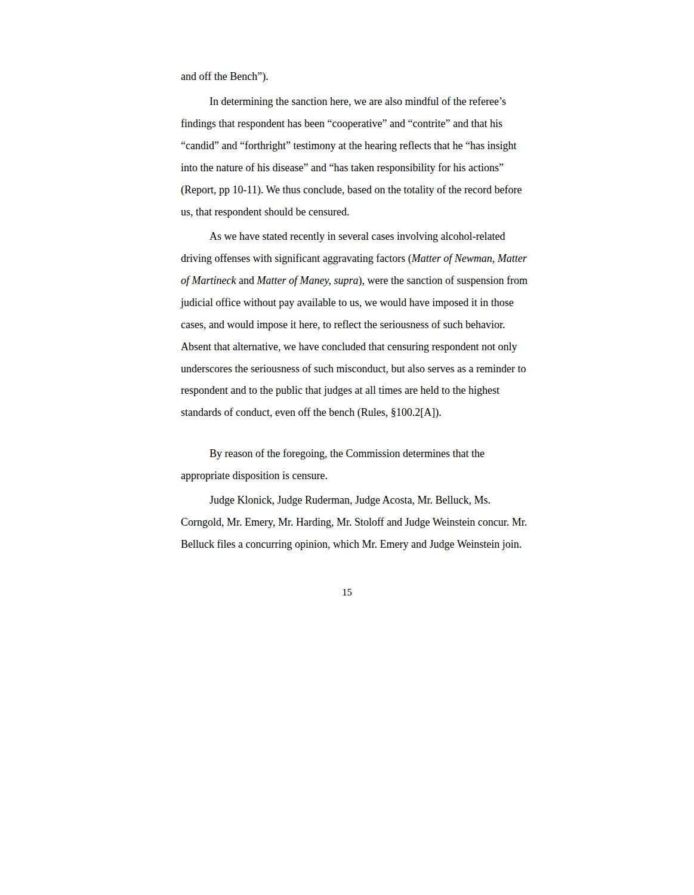and off the Bench”).
In determining the sanction here, we are also mindful of the referee’s findings that respondent has been “cooperative” and “contrite” and that his “candid” and “forthright” testimony at the hearing reflects that he “has insight into the nature of his disease” and “has taken responsibility for his actions” (Report, pp 10-11). We thus conclude, based on the totality of the record before us, that respondent should be censured.
As we have stated recently in several cases involving alcohol-related driving offenses with significant aggravating factors (Matter of Newman, Matter of Martineck and Matter of Maney, supra), were the sanction of suspension from judicial office without pay available to us, we would have imposed it in those cases, and would impose it here, to reflect the seriousness of such behavior. Absent that alternative, we have concluded that censuring respondent not only underscores the seriousness of such misconduct, but also serves as a reminder to respondent and to the public that judges at all times are held to the highest standards of conduct, even off the bench (Rules, §100.2[A]).
By reason of the foregoing, the Commission determines that the appropriate disposition is censure.
Judge Klonick, Judge Ruderman, Judge Acosta, Mr. Belluck, Ms. Corngold, Mr. Emery, Mr. Harding, Mr. Stoloff and Judge Weinstein concur. Mr. Belluck files a concurring opinion, which Mr. Emery and Judge Weinstein join.
15